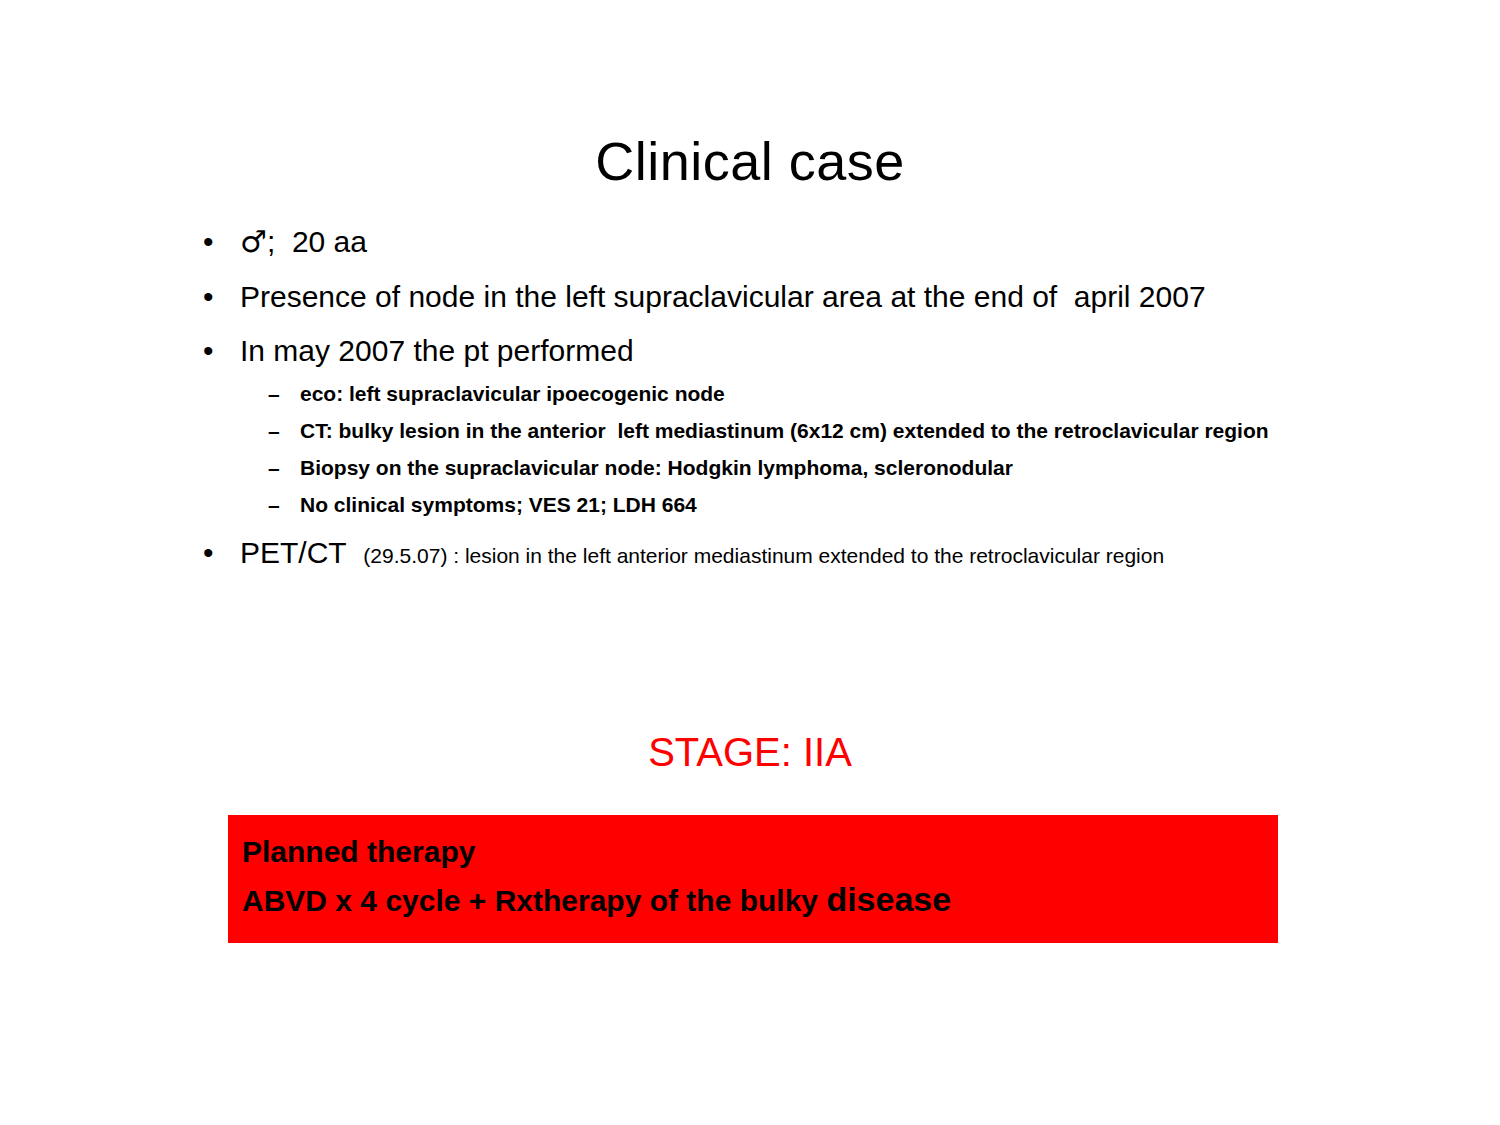Clinical case
♂; 20 aa
Presence of node in the left supraclavicular area at the end of april 2007
In may 2007 the pt performed
eco: left supraclavicular ipoecogenic node
CT: bulky lesion in the anterior left mediastinum (6x12 cm) extended to the retroclavicular region
Biopsy on the supraclavicular node: Hodgkin lymphoma, scleronodular
No clinical symptoms; VES 21; LDH 664
PET/CT (29.5.07) : lesion in the left anterior mediastinum extended to the retroclavicular region
STAGE: IIA
Planned therapy
ABVD x 4 cycle + Rxtherapy of the bulky disease